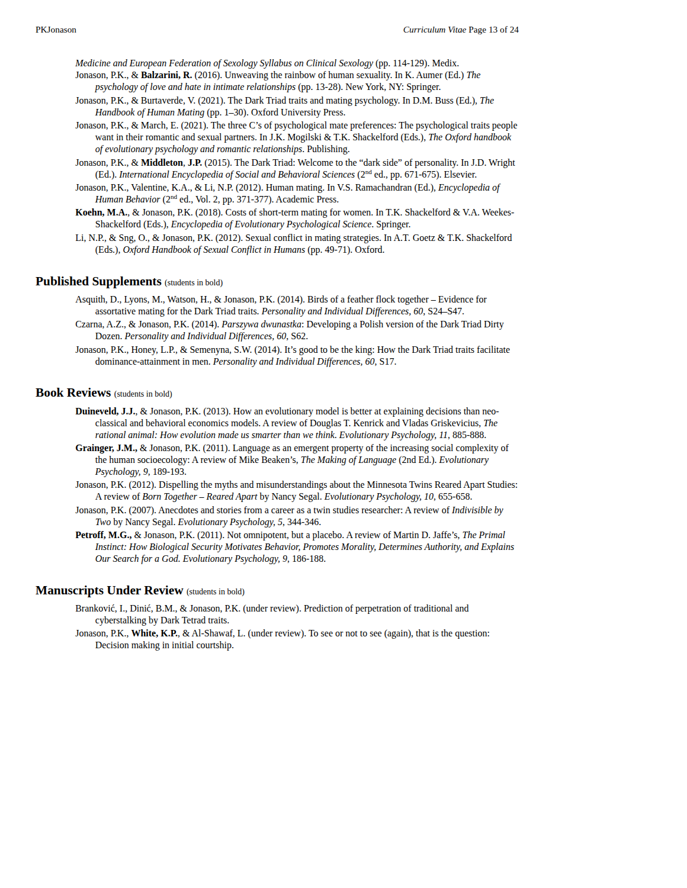PKJonason
Curriculum Vitae Page 13 of 24
Medicine and European Federation of Sexology Syllabus on Clinical Sexology (pp. 114-129). Medix.
Jonason, P.K., & Balzarini, R. (2016). Unweaving the rainbow of human sexuality. In K. Aumer (Ed.) The psychology of love and hate in intimate relationships (pp. 13-28). New York, NY: Springer.
Jonason, P.K., & Burtaverde, V. (2021). The Dark Triad traits and mating psychology. In D.M. Buss (Ed.), The Handbook of Human Mating (pp. 1–30). Oxford University Press.
Jonason, P.K., & March, E. (2021). The three C’s of psychological mate preferences: The psychological traits people want in their romantic and sexual partners. In J.K. Mogilski & T.K. Shackelford (Eds.), The Oxford handbook of evolutionary psychology and romantic relationships. Publishing.
Jonason, P.K., & Middleton, J.P. (2015). The Dark Triad: Welcome to the “dark side” of personality. In J.D. Wright (Ed.). International Encyclopedia of Social and Behavioral Sciences (2nd ed., pp. 671-675). Elsevier.
Jonason, P.K., Valentine, K.A., & Li, N.P. (2012). Human mating. In V.S. Ramachandran (Ed.), Encyclopedia of Human Behavior (2nd ed., Vol. 2, pp. 371-377). Academic Press.
Koehn, M.A., & Jonason, P.K. (2018). Costs of short-term mating for women. In T.K. Shackelford & V.A. Weekes-Shackelford (Eds.), Encyclopedia of Evolutionary Psychological Science. Springer.
Li, N.P., & Sng, O., & Jonason, P.K. (2012). Sexual conflict in mating strategies. In A.T. Goetz & T.K. Shackelford (Eds.), Oxford Handbook of Sexual Conflict in Humans (pp. 49-71). Oxford.
Published Supplements (students in bold)
Asquith, D., Lyons, M., Watson, H., & Jonason, P.K. (2014). Birds of a feather flock together – Evidence for assortative mating for the Dark Triad traits. Personality and Individual Differences, 60, S24–S47.
Czarna, A.Z., & Jonason, P.K. (2014). Parszywa dwunastka: Developing a Polish version of the Dark Triad Dirty Dozen. Personality and Individual Differences, 60, S62.
Jonason, P.K., Honey, L.P., & Semenyna, S.W. (2014). It’s good to be the king: How the Dark Triad traits facilitate dominance-attainment in men. Personality and Individual Differences, 60, S17.
Book Reviews (students in bold)
Duineveld, J.J., & Jonason, P.K. (2013). How an evolutionary model is better at explaining decisions than neo-classical and behavioral economics models. A review of Douglas T. Kenrick and Vladas Griskevicius, The rational animal: How evolution made us smarter than we think. Evolutionary Psychology, 11, 885-888.
Grainger, J.M., & Jonason, P.K. (2011). Language as an emergent property of the increasing social complexity of the human socioecology: A review of Mike Beaken’s, The Making of Language (2nd Ed.). Evolutionary Psychology, 9, 189-193.
Jonason, P.K. (2012). Dispelling the myths and misunderstandings about the Minnesota Twins Reared Apart Studies: A review of Born Together – Reared Apart by Nancy Segal. Evolutionary Psychology, 10, 655-658.
Jonason, P.K. (2007). Anecdotes and stories from a career as a twin studies researcher: A review of Indivisible by Two by Nancy Segal. Evolutionary Psychology, 5, 344-346.
Petroff, M.G., & Jonason, P.K. (2011). Not omnipotent, but a placebo. A review of Martin D. Jaffe’s, The Primal Instinct: How Biological Security Motivates Behavior, Promotes Morality, Determines Authority, and Explains Our Search for a God. Evolutionary Psychology, 9, 186-188.
Manuscripts Under Review (students in bold)
Branković, I., Dinić, B.M., & Jonason, P.K. (under review). Prediction of perpetration of traditional and cyberstalking by Dark Tetrad traits.
Jonason, P.K., White, K.P., & Al-Shawaf, L. (under review). To see or not to see (again), that is the question: Decision making in initial courtship.